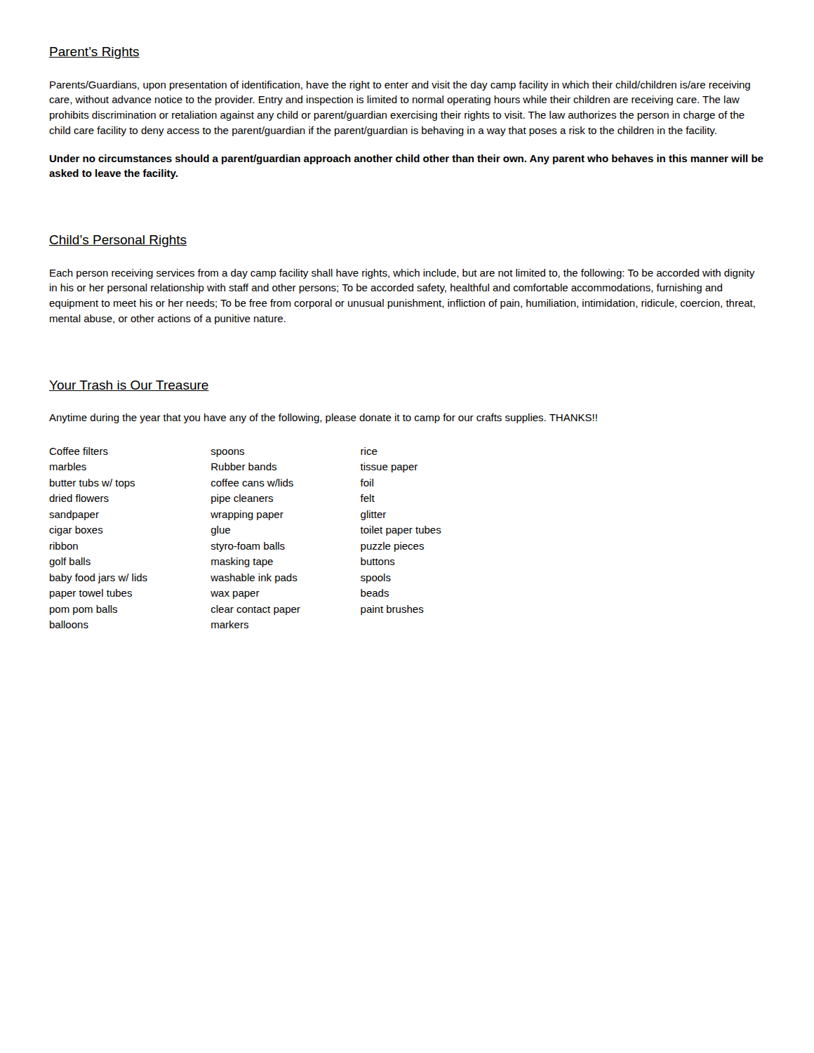Parent’s Rights
Parents/Guardians, upon presentation of identification, have the right to enter and visit the day camp facility in which their child/children is/are receiving care, without advance notice to the provider. Entry and inspection is limited to normal operating hours while their children are receiving care. The law prohibits discrimination or retaliation against any child or parent/guardian exercising their rights to visit. The law authorizes the person in charge of the child care facility to deny access to the parent/guardian if the parent/guardian is behaving in a way that poses a risk to the children in the facility.
Under no circumstances should a parent/guardian approach another child other than their own. Any parent who behaves in this manner will be asked to leave the facility.
Child’s Personal Rights
Each person receiving services from a day camp facility shall have rights, which include, but are not limited to, the following: To be accorded with dignity in his or her personal relationship with staff and other persons; To be accorded safety, healthful and comfortable accommodations, furnishing and equipment to meet his or her needs; To be free from corporal or unusual punishment, infliction of pain, humiliation, intimidation, ridicule, coercion, threat, mental abuse, or other actions of a punitive nature.
Your Trash is Our Treasure
Anytime during the year that you have any of the following, please donate it to camp for our crafts supplies. THANKS!!
| Coffee filters | spoons | rice |
| marbles | Rubber bands | tissue paper |
| butter tubs w/ tops | coffee cans w/lids | foil |
| dried flowers | pipe cleaners | felt |
| sandpaper | wrapping paper | glitter |
| cigar boxes | glue | toilet paper tubes |
| ribbon | styro-foam balls | puzzle pieces |
| golf balls | masking tape | buttons |
| baby food jars w/ lids | washable ink pads | spools |
| paper towel tubes | wax paper | beads |
| pom pom balls | clear contact paper | paint brushes |
| balloons | markers | |